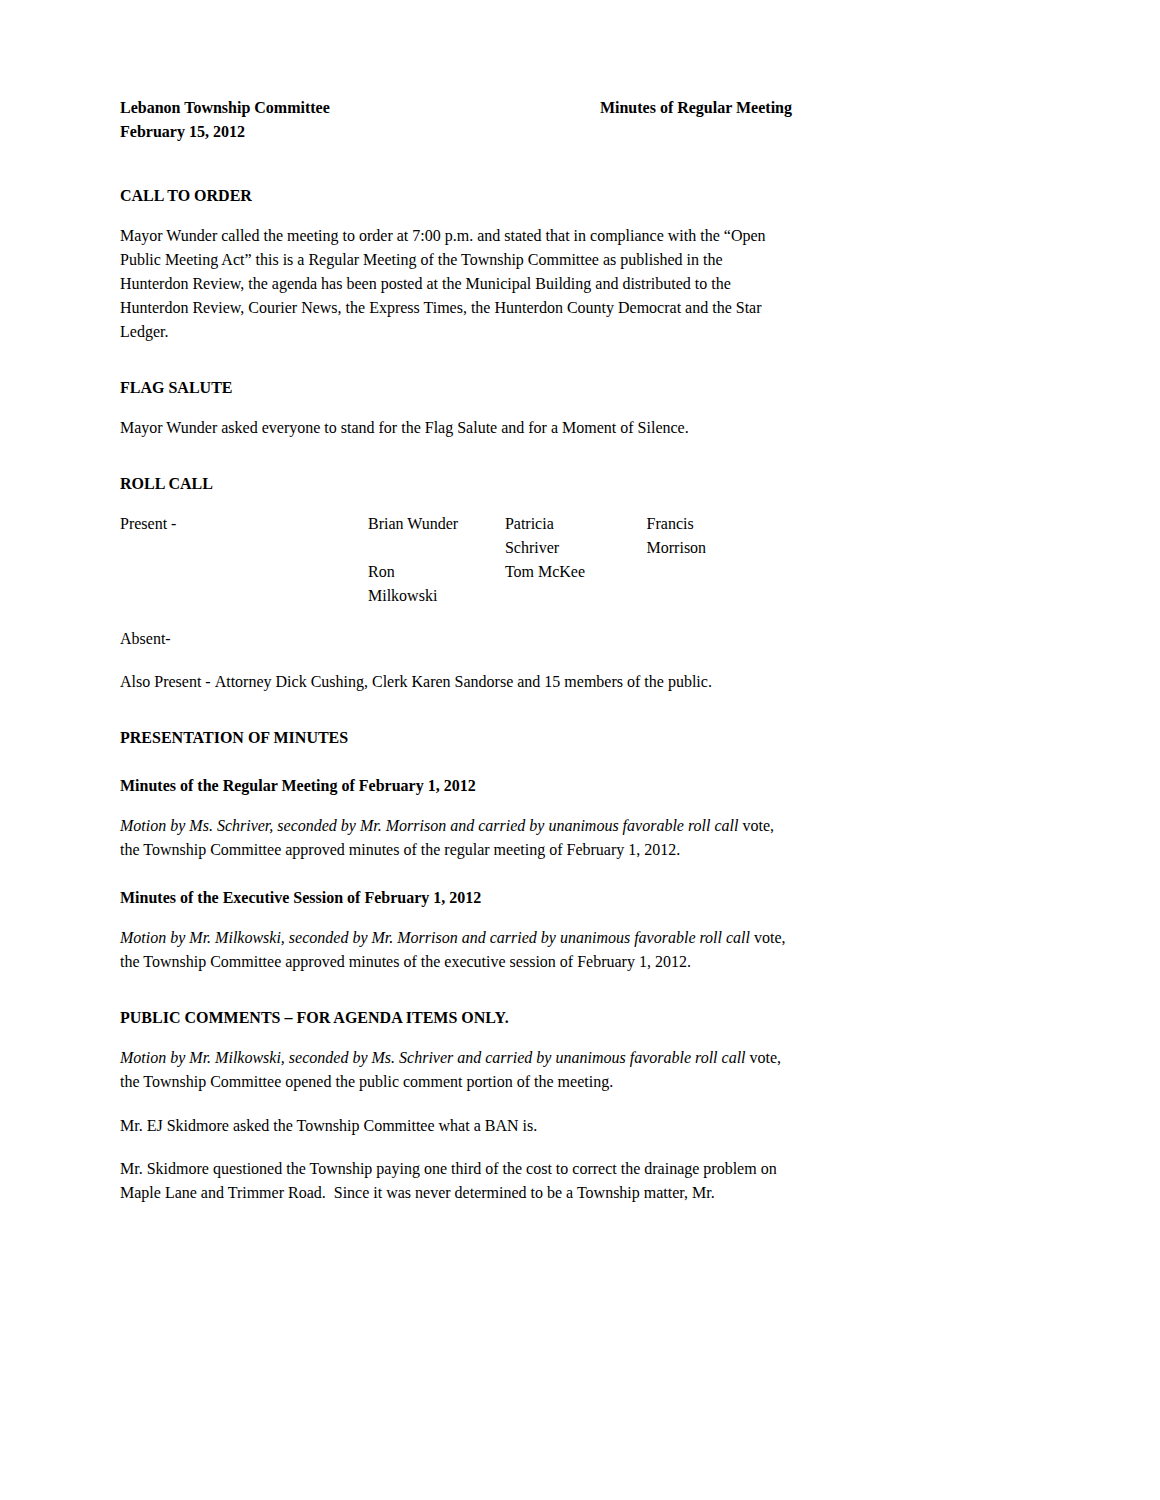Lebanon Township Committee Minutes of Regular Meeting
February 15, 2012
Call to Order
Mayor Wunder called the meeting to order at 7:00 p.m. and stated that in compliance with the “Open Public Meeting Act” this is a Regular Meeting of the Township Committee as published in the Hunterdon Review, the agenda has been posted at the Municipal Building and distributed to the Hunterdon Review, Courier News, the Express Times, the Hunterdon County Democrat and the Star Ledger.
Flag Salute
Mayor Wunder asked everyone to stand for the Flag Salute and for a Moment of Silence.
Roll Call
| Present - | Brian Wunder | Patricia Schriver | Francis Morrison |
| | Ron Milkowski | Tom McKee | |
Absent-
Also Present - Attorney Dick Cushing, Clerk Karen Sandorse and 15 members of the public.
Presentation of Minutes
Minutes of the Regular Meeting of February 1, 2012
Motion by Ms. Schriver, seconded by Mr. Morrison and carried by unanimous favorable roll call vote, the Township Committee approved minutes of the regular meeting of February 1, 2012.
Minutes of the Executive Session of February 1, 2012
Motion by Mr. Milkowski, seconded by Mr. Morrison and carried by unanimous favorable roll call vote, the Township Committee approved minutes of the executive session of February 1, 2012.
Public Comments – for agenda items only.
Motion by Mr. Milkowski, seconded by Ms. Schriver and carried by unanimous favorable roll call vote, the Township Committee opened the public comment portion of the meeting.
Mr. EJ Skidmore asked the Township Committee what a BAN is.
Mr. Skidmore questioned the Township paying one third of the cost to correct the drainage problem on Maple Lane and Trimmer Road. Since it was never determined to be a Township matter, Mr.